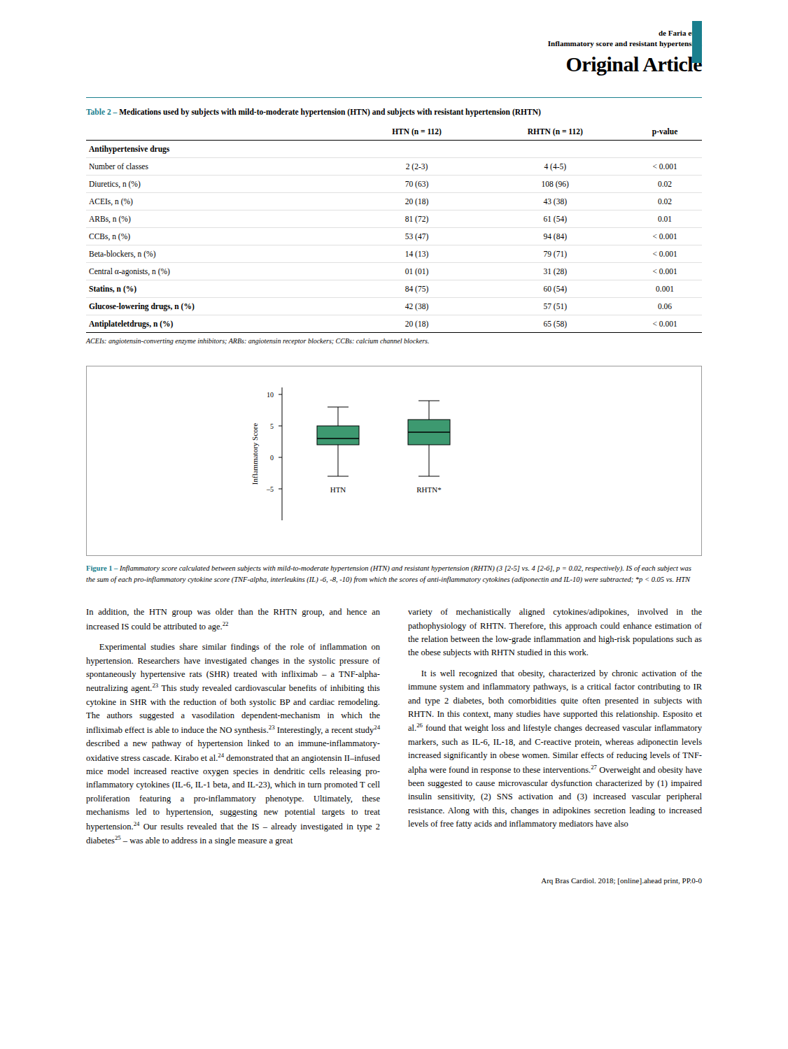de Faria et al
Inflammatory score and resistant hypertension
Original Article
Table 2 – Medications used by subjects with mild-to-moderate hypertension (HTN) and subjects with resistant hypertension (RHTN)
| | HTN (n = 112) | RHTN (n = 112) | p-value |
| --- | --- | --- | --- |
| Antihypertensive drugs | | | |
| Number of classes | 2 (2-3) | 4 (4-5) | < 0.001 |
| Diuretics, n (%) | 70 (63) | 108 (96) | 0.02 |
| ACEIs, n (%) | 20 (18) | 43 (38) | 0.02 |
| ARBs, n (%) | 81 (72) | 61 (54) | 0.01 |
| CCBs, n (%) | 53 (47) | 94 (84) | < 0.001 |
| Beta-blockers, n (%) | 14 (13) | 79 (71) | < 0.001 |
| Central α-agonists, n (%) | 01 (01) | 31 (28) | < 0.001 |
| Statins, n (%) | 84 (75) | 60 (54) | 0.001 |
| Glucose-lowering drugs, n (%) | 42 (38) | 57 (51) | 0.06 |
| Antiplateletdrugs, n (%) | 20 (18) | 65 (58) | < 0.001 |
ACEIs: angiotensin-converting enzyme inhibitors; ARBs: angiotensin receptor blockers; CCBs: calcium channel blockers.
10 5 0 –5 Inflammatory Score HTN RHTN*
Figure 1 – Inflammatory score calculated between subjects with mild-to-moderate hypertension (HTN) and resistant hypertension (RHTN) (3 [2-5] vs. 4 [2-6], p = 0.02, respectively). IS of each subject was the sum of each pro-inflammatory cytokine score (TNF-alpha, interleukins (IL) -6, -8, -10) from which the scores of anti-inflammatory cytokines (adiponectin and IL-10) were subtracted; *p < 0.05 vs. HTN
In addition, the HTN group was older than the RHTN group, and hence an increased IS could be attributed to age.22
Experimental studies share similar findings of the role of inflammation on hypertension. Researchers have investigated changes in the systolic pressure of spontaneously hypertensive rats (SHR) treated with infliximab – a TNF-alpha-neutralizing agent.23 This study revealed cardiovascular benefits of inhibiting this cytokine in SHR with the reduction of both systolic BP and cardiac remodeling. The authors suggested a vasodilation dependent-mechanism in which the infliximab effect is able to induce the NO synthesis.23 Interestingly, a recent study24 described a new pathway of hypertension linked to an immune-inflammatory-oxidative stress cascade. Kirabo et al.24 demonstrated that an angiotensin II–infused mice model increased reactive oxygen species in dendritic cells releasing pro-inflammatory cytokines (IL-6, IL-1 beta, and IL-23), which in turn promoted T cell proliferation featuring a pro-inflammatory phenotype. Ultimately, these mechanisms led to hypertension, suggesting new potential targets to treat hypertension.24 Our results revealed that the IS – already investigated in type 2 diabetes25 – was able to address in a single measure a great
variety of mechanistically aligned cytokines/adipokines, involved in the pathophysiology of RHTN. Therefore, this approach could enhance estimation of the relation between the low-grade inflammation and high-risk populations such as the obese subjects with RHTN studied in this work.
It is well recognized that obesity, characterized by chronic activation of the immune system and inflammatory pathways, is a critical factor contributing to IR and type 2 diabetes, both comorbidities quite often presented in subjects with RHTN. In this context, many studies have supported this relationship. Esposito et al.26 found that weight loss and lifestyle changes decreased vascular inflammatory markers, such as IL-6, IL-18, and C-reactive protein, whereas adiponectin levels increased significantly in obese women. Similar effects of reducing levels of TNF-alpha were found in response to these interventions.27 Overweight and obesity have been suggested to cause microvascular dysfunction characterized by (1) impaired insulin sensitivity, (2) SNS activation and (3) increased vascular peripheral resistance. Along with this, changes in adipokines secretion leading to increased levels of free fatty acids and inflammatory mediators have also
Arq Bras Cardiol. 2018; [online].ahead print, PP.0-0